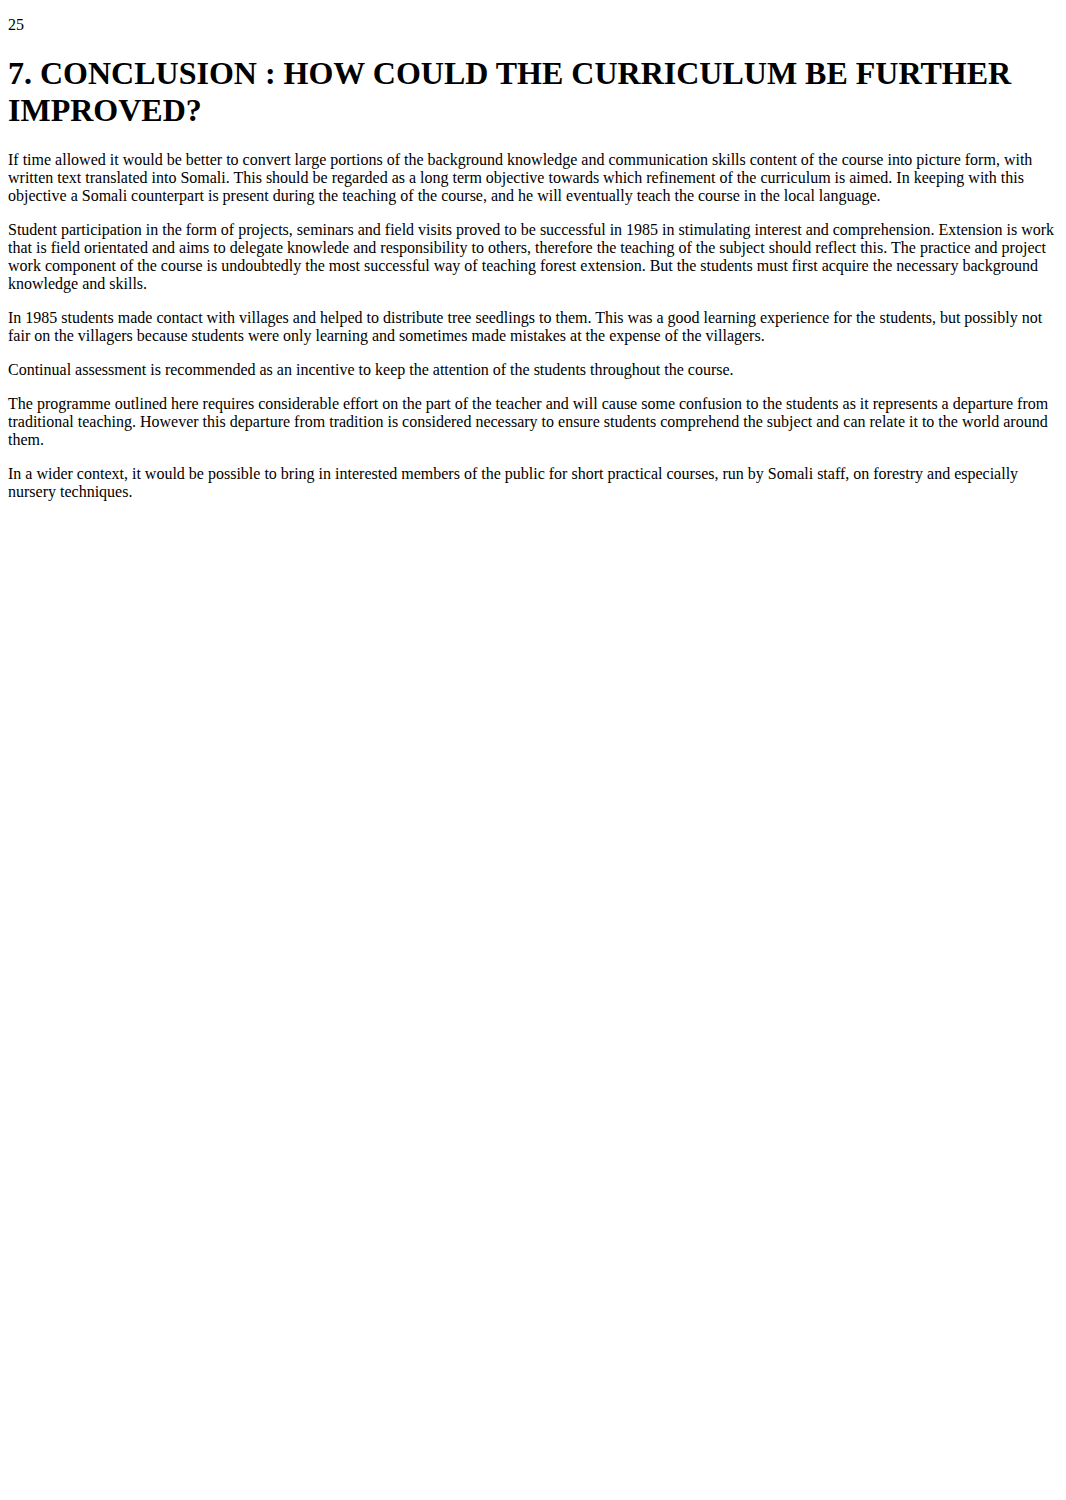25
7. CONCLUSION : HOW COULD THE CURRICULUM BE FURTHER IMPROVED?
If time allowed it would be better to convert large portions of the background knowledge and communication skills content of the course into picture form, with written text translated into Somali. This should be regarded as a long term objective towards which refinement of the curriculum is aimed. In keeping with this objective a Somali counterpart is present during the teaching of the course, and he will eventually teach the course in the local language.
Student participation in the form of projects, seminars and field visits proved to be successful in 1985 in stimulating interest and comprehension. Extension is work that is field orientated and aims to delegate knowlede and responsibility to others, therefore the teaching of the subject should reflect this. The practice and project work component of the course is undoubtedly the most successful way of teaching forest extension. But the students must first acquire the necessary background knowledge and skills.
In 1985 students made contact with villages and helped to distribute tree seedlings to them. This was a good learning experience for the students, but possibly not fair on the villagers because students were only learning and sometimes made mistakes at the expense of the villagers.
Continual assessment is recommended as an incentive to keep the attention of the students throughout the course.
The programme outlined here requires considerable effort on the part of the teacher and will cause some confusion to the students as it represents a departure from traditional teaching. However this departure from tradition is considered necessary to ensure students comprehend the subject and can relate it to the world around them.
In a wider context, it would be possible to bring in interested members of the public for short practical courses, run by Somali staff, on forestry and especially nursery techniques.